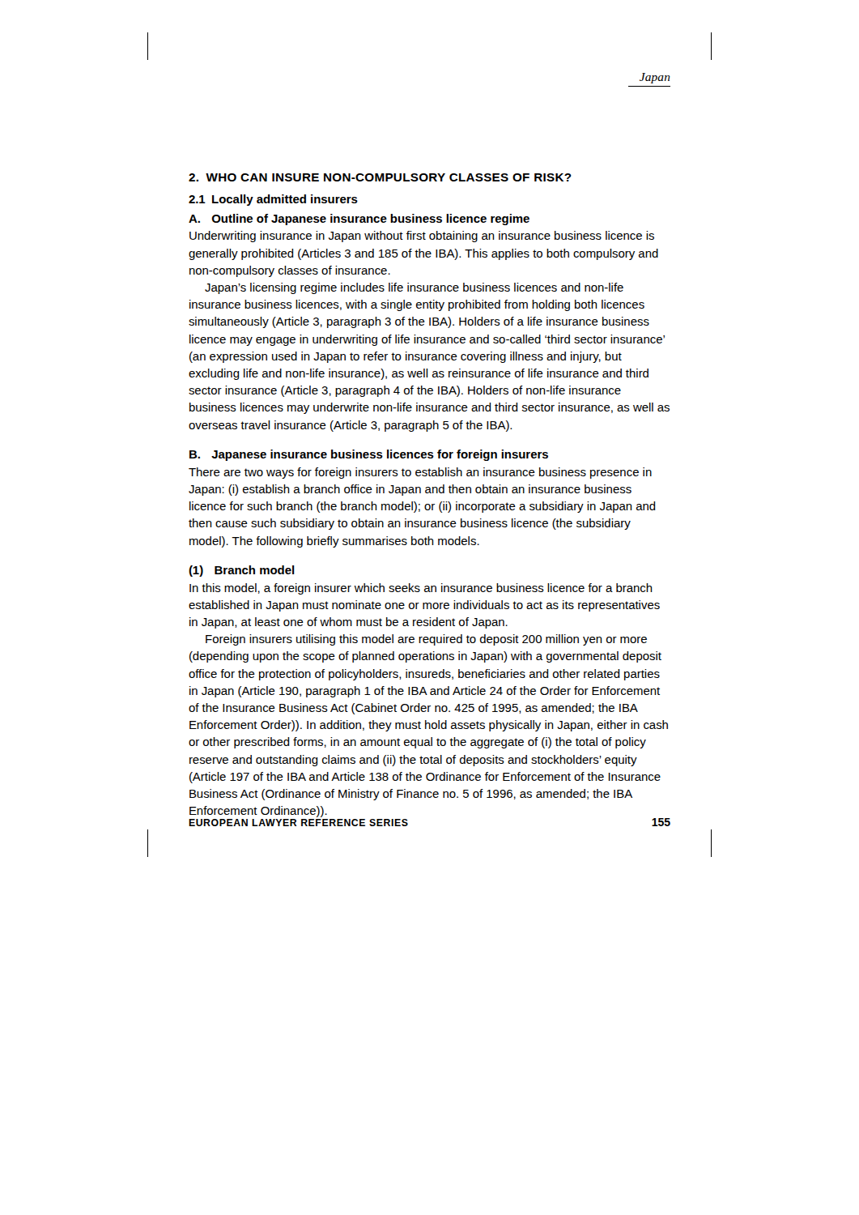Japan
2. WHO CAN INSURE NON-COMPULSORY CLASSES OF RISK?
2.1 Locally admitted insurers
A. Outline of Japanese insurance business licence regime
Underwriting insurance in Japan without first obtaining an insurance business licence is generally prohibited (Articles 3 and 185 of the IBA). This applies to both compulsory and non-compulsory classes of insurance.
Japan’s licensing regime includes life insurance business licences and non-life insurance business licences, with a single entity prohibited from holding both licences simultaneously (Article 3, paragraph 3 of the IBA). Holders of a life insurance business licence may engage in underwriting of life insurance and so-called ‘third sector insurance’ (an expression used in Japan to refer to insurance covering illness and injury, but excluding life and non-life insurance), as well as reinsurance of life insurance and third sector insurance (Article 3, paragraph 4 of the IBA). Holders of non-life insurance business licences may underwrite non-life insurance and third sector insurance, as well as overseas travel insurance (Article 3, paragraph 5 of the IBA).
B. Japanese insurance business licences for foreign insurers
There are two ways for foreign insurers to establish an insurance business presence in Japan: (i) establish a branch office in Japan and then obtain an insurance business licence for such branch (the branch model); or (ii) incorporate a subsidiary in Japan and then cause such subsidiary to obtain an insurance business licence (the subsidiary model). The following briefly summarises both models.
(1) Branch model
In this model, a foreign insurer which seeks an insurance business licence for a branch established in Japan must nominate one or more individuals to act as its representatives in Japan, at least one of whom must be a resident of Japan.
Foreign insurers utilising this model are required to deposit 200 million yen or more (depending upon the scope of planned operations in Japan) with a governmental deposit office for the protection of policyholders, insureds, beneficiaries and other related parties in Japan (Article 190, paragraph 1 of the IBA and Article 24 of the Order for Enforcement of the Insurance Business Act (Cabinet Order no. 425 of 1995, as amended; the IBA Enforcement Order)). In addition, they must hold assets physically in Japan, either in cash or other prescribed forms, in an amount equal to the aggregate of (i) the total of policy reserve and outstanding claims and (ii) the total of deposits and stockholders’ equity (Article 197 of the IBA and Article 138 of the Ordinance for Enforcement of the Insurance Business Act (Ordinance of Ministry of Finance no. 5 of 1996, as amended; the IBA Enforcement Ordinance)).
EUROPEAN LAWYER REFERENCE SERIES 155